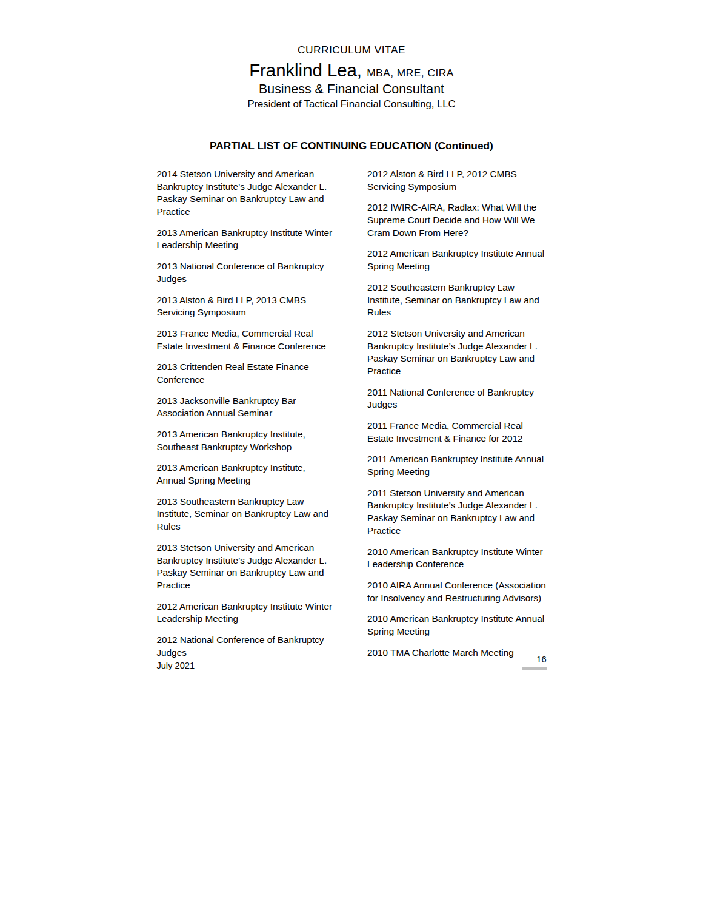CURRICULUM VITAE
Franklind Lea, MBA, MRE, CIRA
Business & Financial Consultant
President of Tactical Financial Consulting, LLC
PARTIAL LIST OF CONTINUING EDUCATION (Continued)
2014 Stetson University and American Bankruptcy Institute’s Judge Alexander L. Paskay Seminar on Bankruptcy Law and Practice
2013 American Bankruptcy Institute Winter Leadership Meeting
2013 National Conference of Bankruptcy Judges
2013 Alston & Bird LLP, 2013 CMBS Servicing Symposium
2013 France Media, Commercial Real Estate Investment & Finance Conference
2013 Crittenden Real Estate Finance Conference
2013 Jacksonville Bankruptcy Bar Association Annual Seminar
2013 American Bankruptcy Institute, Southeast Bankruptcy Workshop
2013 American Bankruptcy Institute, Annual Spring Meeting
2013 Southeastern Bankruptcy Law Institute, Seminar on Bankruptcy Law and Rules
2013 Stetson University and American Bankruptcy Institute’s Judge Alexander L. Paskay Seminar on Bankruptcy Law and Practice
2012 American Bankruptcy Institute Winter Leadership Meeting
2012 National Conference of Bankruptcy Judges
2012 Alston & Bird LLP, 2012 CMBS Servicing Symposium
2012 IWIRC-AIRA, Radlax: What Will the Supreme Court Decide and How Will We Cram Down From Here?
2012 American Bankruptcy Institute Annual Spring Meeting
2012 Southeastern Bankruptcy Law Institute, Seminar on Bankruptcy Law and Rules
2012 Stetson University and American Bankruptcy Institute’s Judge Alexander L. Paskay Seminar on Bankruptcy Law and Practice
2011 National Conference of Bankruptcy Judges
2011 France Media, Commercial Real Estate Investment & Finance for 2012
2011 American Bankruptcy Institute Annual Spring Meeting
2011 Stetson University and American Bankruptcy Institute’s Judge Alexander L. Paskay Seminar on Bankruptcy Law and Practice
2010 American Bankruptcy Institute Winter Leadership Conference
2010 AIRA Annual Conference (Association for Insolvency and Restructuring Advisors)
2010 American Bankruptcy Institute Annual Spring Meeting
2010 TMA Charlotte March Meeting
July 2021
16